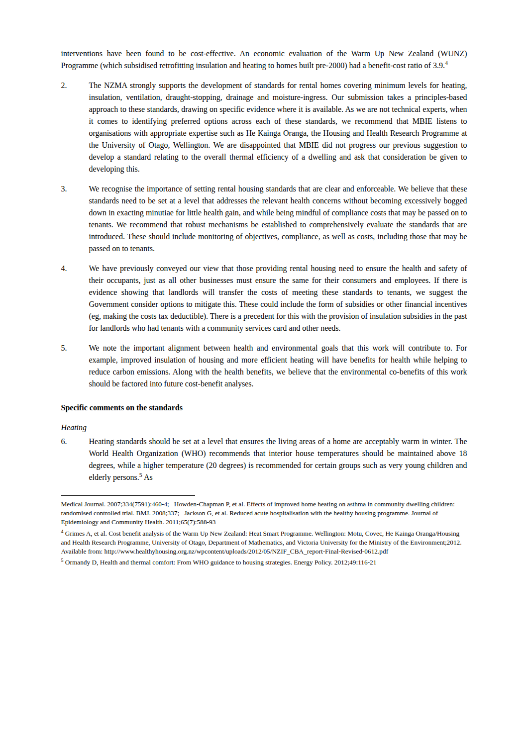interventions have been found to be cost-effective. An economic evaluation of the Warm Up New Zealand (WUNZ) Programme (which subsidised retrofitting insulation and heating to homes built pre-2000) had a benefit-cost ratio of 3.9.4
2.
The NZMA strongly supports the development of standards for rental homes covering minimum levels for heating, insulation, ventilation, draught-stopping, drainage and moisture-ingress. Our submission takes a principles-based approach to these standards, drawing on specific evidence where it is available. As we are not technical experts, when it comes to identifying preferred options across each of these standards, we recommend that MBIE listens to organisations with appropriate expertise such as He Kainga Oranga, the Housing and Health Research Programme at the University of Otago, Wellington. We are disappointed that MBIE did not progress our previous suggestion to develop a standard relating to the overall thermal efficiency of a dwelling and ask that consideration be given to developing this.
3.
We recognise the importance of setting rental housing standards that are clear and enforceable. We believe that these standards need to be set at a level that addresses the relevant health concerns without becoming excessively bogged down in exacting minutiae for little health gain, and while being mindful of compliance costs that may be passed on to tenants. We recommend that robust mechanisms be established to comprehensively evaluate the standards that are introduced. These should include monitoring of objectives, compliance, as well as costs, including those that may be passed on to tenants.
4.
We have previously conveyed our view that those providing rental housing need to ensure the health and safety of their occupants, just as all other businesses must ensure the same for their consumers and employees. If there is evidence showing that landlords will transfer the costs of meeting these standards to tenants, we suggest the Government consider options to mitigate this. These could include the form of subsidies or other financial incentives (eg, making the costs tax deductible). There is a precedent for this with the provision of insulation subsidies in the past for landlords who had tenants with a community services card and other needs.
5.
We note the important alignment between health and environmental goals that this work will contribute to. For example, improved insulation of housing and more efficient heating will have benefits for health while helping to reduce carbon emissions. Along with the health benefits, we believe that the environmental co-benefits of this work should be factored into future cost-benefit analyses.
Specific comments on the standards
Heating
6.
Heating standards should be set at a level that ensures the living areas of a home are acceptably warm in winter. The World Health Organization (WHO) recommends that interior house temperatures should be maintained above 18 degrees, while a higher temperature (20 degrees) is recommended for certain groups such as very young children and elderly persons.5 As
Medical Journal. 2007;334(7591):460-4; Howden-Chapman P, et al. Effects of improved home heating on asthma in community dwelling children: randomised controlled trial. BMJ. 2008;337; Jackson G, et al. Reduced acute hospitalisation with the healthy housing programme. Journal of Epidemiology and Community Health. 2011;65(7):588-93
4 Grimes A, et al. Cost benefit analysis of the Warm Up New Zealand: Heat Smart Programme. Wellington: Motu, Covec, He Kainga Oranga/Housing and Health Research Programme, University of Otago, Department of Mathematics, and Victoria University for the Ministry of the Environment;2012. Available from: http://www.healthyhousing.org.nz/wpcontent/uploads/2012/05/NZIF_CBA_report-Final-Revised-0612.pdf
5 Ormandy D, Health and thermal comfort: From WHO guidance to housing strategies. Energy Policy. 2012;49:116-21